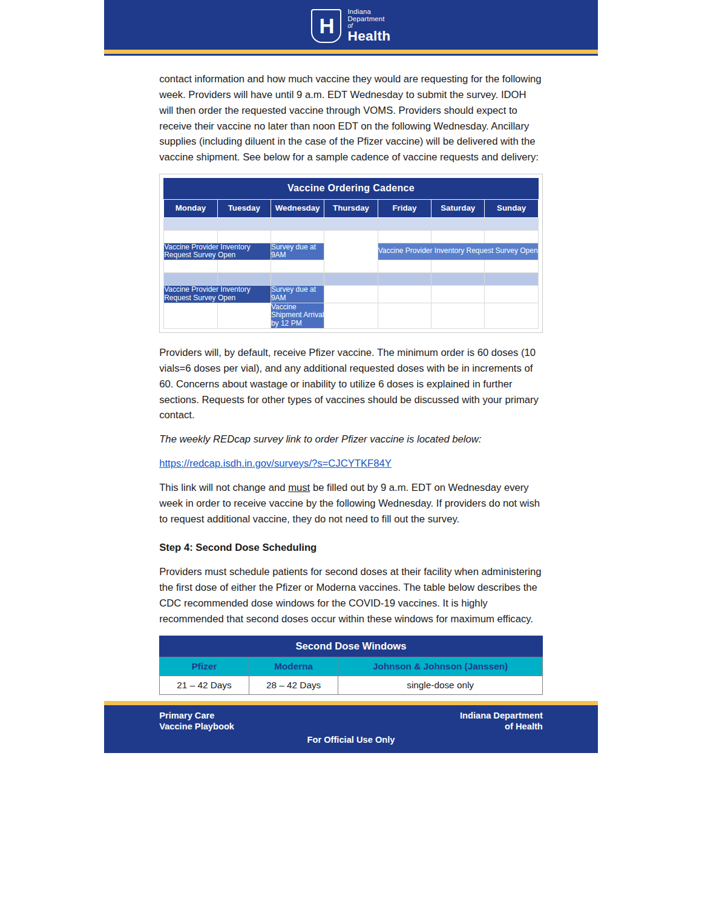H
Indiana
Department
of
Health
contact information and how much vaccine they would are requesting for the following week. Providers will have until 9 a.m. EDT Wednesday to submit the survey. IDOH will then order the requested vaccine through VOMS. Providers should expect to receive their vaccine no later than noon EDT on the following Wednesday. Ancillary supplies (including diluent in the case of the Pfizer vaccine) will be delivered with the vaccine shipment. See below for a sample cadence of vaccine requests and delivery:
Vaccine Ordering Cadence
| Monday | Tuesday | Wednesday | Thursday | Friday | Saturday | Sunday |
| --- | --- | --- | --- | --- | --- | --- |
| Vaccine Provider Inventory Request Survey Open | Survey due at 9AM | Vaccine Provider Inventory Request Survey Open |
| Vaccine Provider Inventory Request Survey Open | Survey due at 9AM | | | | |
| | | Vaccine Shipment Arrival by 12 PM | | | | |
Providers will, by default, receive Pfizer vaccine. The minimum order is 60 doses (10 vials=6 doses per vial), and any additional requested doses with be in increments of 60. Concerns about wastage or inability to utilize 6 doses is explained in further sections. Requests for other types of vaccines should be discussed with your primary contact.
The weekly REDcap survey link to order Pfizer vaccine is located below:
https://redcap.isdh.in.gov/surveys/?s=CJCYTKF84Y
This link will not change and must be filled out by 9 a.m. EDT on Wednesday every week in order to receive vaccine by the following Wednesday. If providers do not wish to request additional vaccine, they do not need to fill out the survey.
Step 4: Second Dose Scheduling
Providers must schedule patients for second doses at their facility when administering the first dose of either the Pfizer or Moderna vaccines. The table below describes the CDC recommended dose windows for the COVID-19 vaccines. It is highly recommended that second doses occur within these windows for maximum efficacy.
Second Dose Windows
| Pfizer | Moderna | Johnson & Johnson (Janssen) |
| --- | --- | --- |
| 21 – 42 Days | 28 – 42 Days | single-dose only |
Primary Care
Vaccine Playbook
Indiana Department
of Health
For Official Use Only